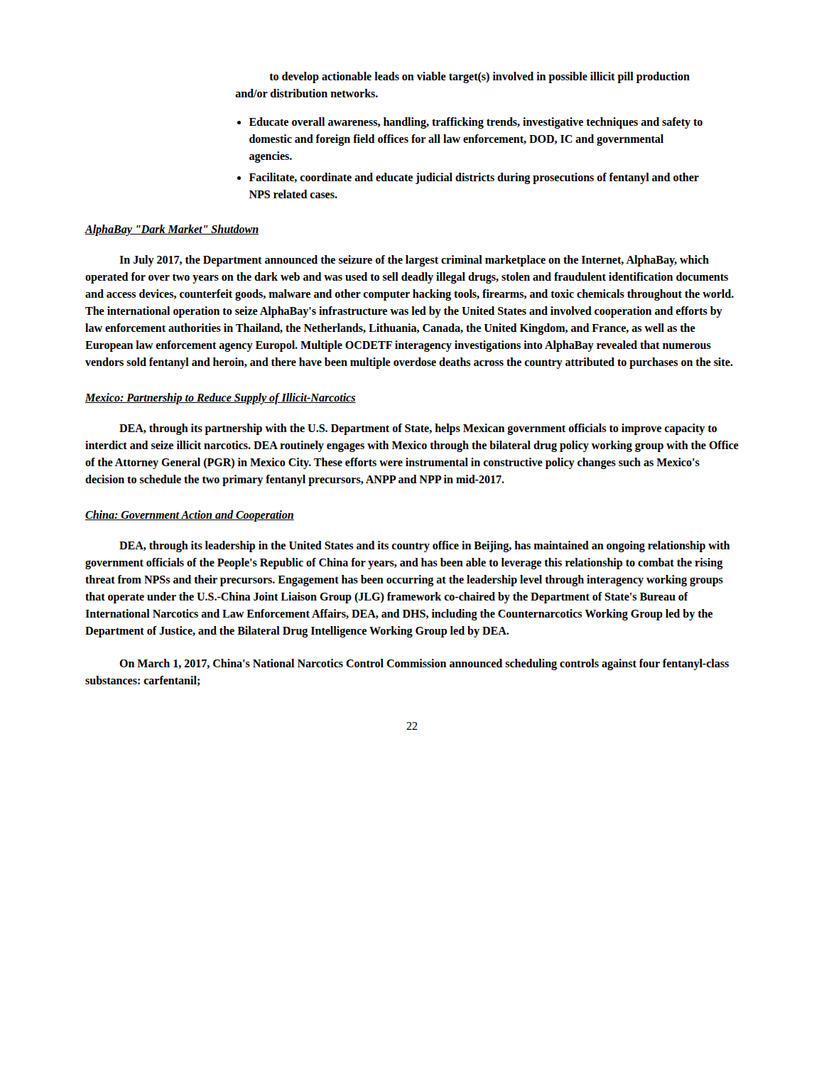to develop actionable leads on viable target(s) involved in possible illicit pill production and/or distribution networks.
Educate overall awareness, handling, trafficking trends, investigative techniques and safety to domestic and foreign field offices for all law enforcement, DOD, IC and governmental agencies.
Facilitate, coordinate and educate judicial districts during prosecutions of fentanyl and other NPS related cases.
AlphaBay "Dark Market" Shutdown
In July 2017, the Department announced the seizure of the largest criminal marketplace on the Internet, AlphaBay, which operated for over two years on the dark web and was used to sell deadly illegal drugs, stolen and fraudulent identification documents and access devices, counterfeit goods, malware and other computer hacking tools, firearms, and toxic chemicals throughout the world. The international operation to seize AlphaBay's infrastructure was led by the United States and involved cooperation and efforts by law enforcement authorities in Thailand, the Netherlands, Lithuania, Canada, the United Kingdom, and France, as well as the European law enforcement agency Europol. Multiple OCDETF interagency investigations into AlphaBay revealed that numerous vendors sold fentanyl and heroin, and there have been multiple overdose deaths across the country attributed to purchases on the site.
Mexico: Partnership to Reduce Supply of Illicit-Narcotics
DEA, through its partnership with the U.S. Department of State, helps Mexican government officials to improve capacity to interdict and seize illicit narcotics. DEA routinely engages with Mexico through the bilateral drug policy working group with the Office of the Attorney General (PGR) in Mexico City. These efforts were instrumental in constructive policy changes such as Mexico's decision to schedule the two primary fentanyl precursors, ANPP and NPP in mid-2017.
China: Government Action and Cooperation
DEA, through its leadership in the United States and its country office in Beijing, has maintained an ongoing relationship with government officials of the People's Republic of China for years, and has been able to leverage this relationship to combat the rising threat from NPSs and their precursors. Engagement has been occurring at the leadership level through interagency working groups that operate under the U.S.-China Joint Liaison Group (JLG) framework co-chaired by the Department of State's Bureau of International Narcotics and Law Enforcement Affairs, DEA, and DHS, including the Counternarcotics Working Group led by the Department of Justice, and the Bilateral Drug Intelligence Working Group led by DEA.
On March 1, 2017, China's National Narcotics Control Commission announced scheduling controls against four fentanyl-class substances: carfentanil;
22